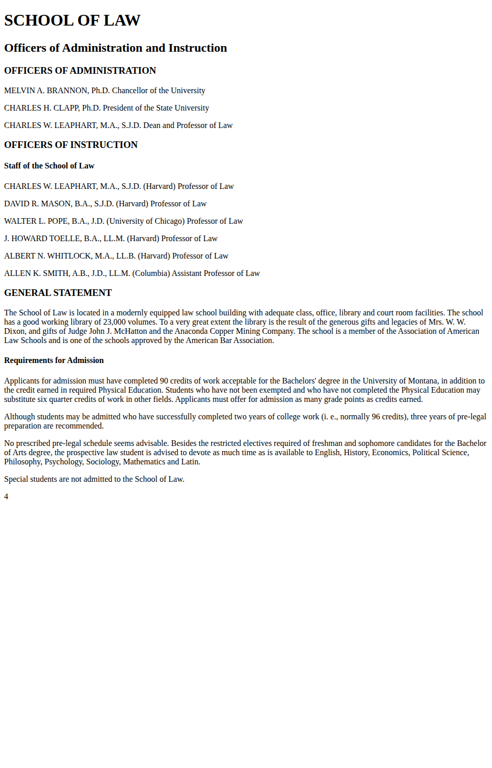SCHOOL OF LAW
Officers of Administration and Instruction
OFFICERS OF ADMINISTRATION
MELVIN A. BRANNON, Ph.D. Chancellor of the University
CHARLES H. CLAPP, Ph.D. President of the State University
CHARLES W. LEAPHART, M.A., S.J.D. Dean and Professor of Law
OFFICERS OF INSTRUCTION
Staff of the School of Law
CHARLES W. LEAPHART, M.A., S.J.D. (Harvard) Professor of Law
DAVID R. MASON, B.A., S.J.D. (Harvard) Professor of Law
WALTER L. POPE, B.A., J.D. (University of Chicago) Professor of Law
J. HOWARD TOELLE, B.A., LL.M. (Harvard) Professor of Law
ALBERT N. WHITLOCK, M.A., LL.B. (Harvard) Professor of Law
ALLEN K. SMITH, A.B., J.D., LL.M. (Columbia) Assistant Professor of Law
GENERAL STATEMENT
The School of Law is located in a modernly equipped law school building with adequate class, office, library and court room facilities. The school has a good working library of 23,000 volumes. To a very great extent the library is the result of the generous gifts and legacies of Mrs. W. W. Dixon, and gifts of Judge John J. McHatton and the Anaconda Copper Mining Company. The school is a member of the Association of American Law Schools and is one of the schools approved by the American Bar Association.
Requirements for Admission
Applicants for admission must have completed 90 credits of work acceptable for the Bachelors' degree in the University of Montana, in addition to the credit earned in required Physical Education. Students who have not been exempted and who have not completed the Physical Education may substitute six quarter credits of work in other fields. Applicants must offer for admission as many grade points as credits earned.
Although students may be admitted who have successfully completed two years of college work (i. e., normally 96 credits), three years of pre-legal preparation are recommended.
No prescribed pre-legal schedule seems advisable. Besides the restricted electives required of freshman and sophomore candidates for the Bachelor of Arts degree, the prospective law student is advised to devote as much time as is available to English, History, Economics, Political Science, Philosophy, Psychology, Sociology, Mathematics and Latin.
Special students are not admitted to the School of Law.
4